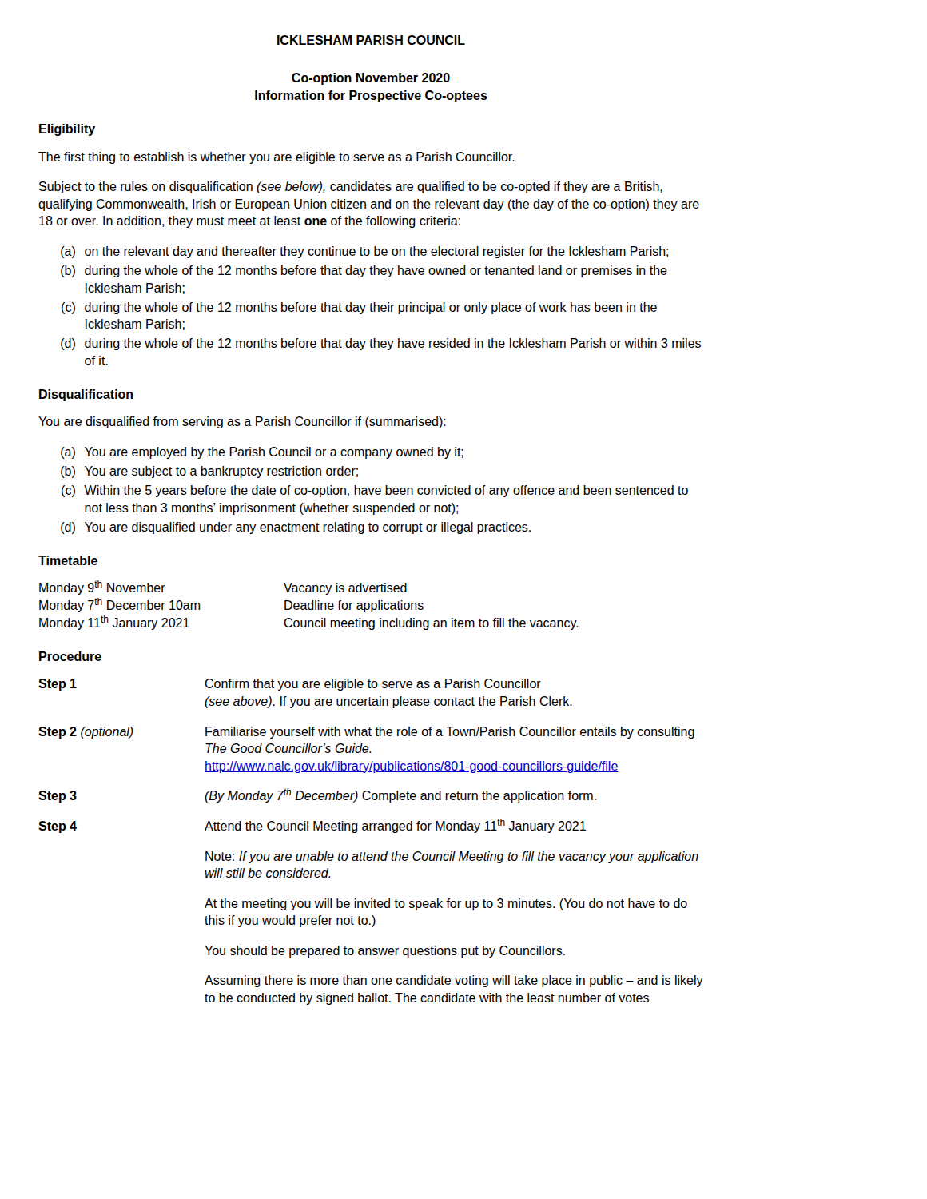ICKLESHAM PARISH COUNCIL
Co-option November 2020
Information for Prospective Co-optees
Eligibility
The first thing to establish is whether you are eligible to serve as a Parish Councillor.
Subject to the rules on disqualification (see below), candidates are qualified to be co-opted if they are a British, qualifying Commonwealth, Irish or European Union citizen and on the relevant day (the day of the co-option) they are 18 or over. In addition, they must meet at least one of the following criteria:
on the relevant day and thereafter they continue to be on the electoral register for the Icklesham Parish;
during the whole of the 12 months before that day they have owned or tenanted land or premises in the Icklesham Parish;
during the whole of the 12 months before that day their principal or only place of work has been in the Icklesham Parish;
during the whole of the 12 months before that day they have resided in the Icklesham Parish or within 3 miles of it.
Disqualification
You are disqualified from serving as a Parish Councillor if (summarised):
You are employed by the Parish Council or a company owned by it;
You are subject to a bankruptcy restriction order;
Within the 5 years before the date of co-option, have been convicted of any offence and been sentenced to not less than 3 months’ imprisonment (whether suspended or not);
You are disqualified under any enactment relating to corrupt or illegal practices.
Timetable
| Monday 9 th November | Vacancy is advertised |
| Monday 7 th December 10am | Deadline for applications |
| Monday 11 th January 2021 | Council meeting including an item to fill the vacancy. |
Procedure
| Step 1 | Confirm that you are eligible to serve as a Parish Councillor (see above) . If you are uncertain please contact the Parish Clerk. |
| Step 2 (optional) | Familiarise yourself with what the role of a Town/Parish Councillor entails by consulting The Good Councillor’s Guide. http://www.nalc.gov.uk/library/publications/801-good-councillors-guide/file |
| Step 3 | (By Monday 7 th December) Complete and return the application form. |
| Step 4 | Attend the Council Meeting arranged for Monday 11 th January 2021 Note: If you are unable to attend the Council Meeting to fill the vacancy your application will still be considered. At the meeting you will be invited to speak for up to 3 minutes. (You do not have to do this if you would prefer not to.) You should be prepared to answer questions put by Councillors. Assuming there is more than one candidate voting will take place in public – and is likely to be conducted by signed ballot. The candidate with the least number of votes |